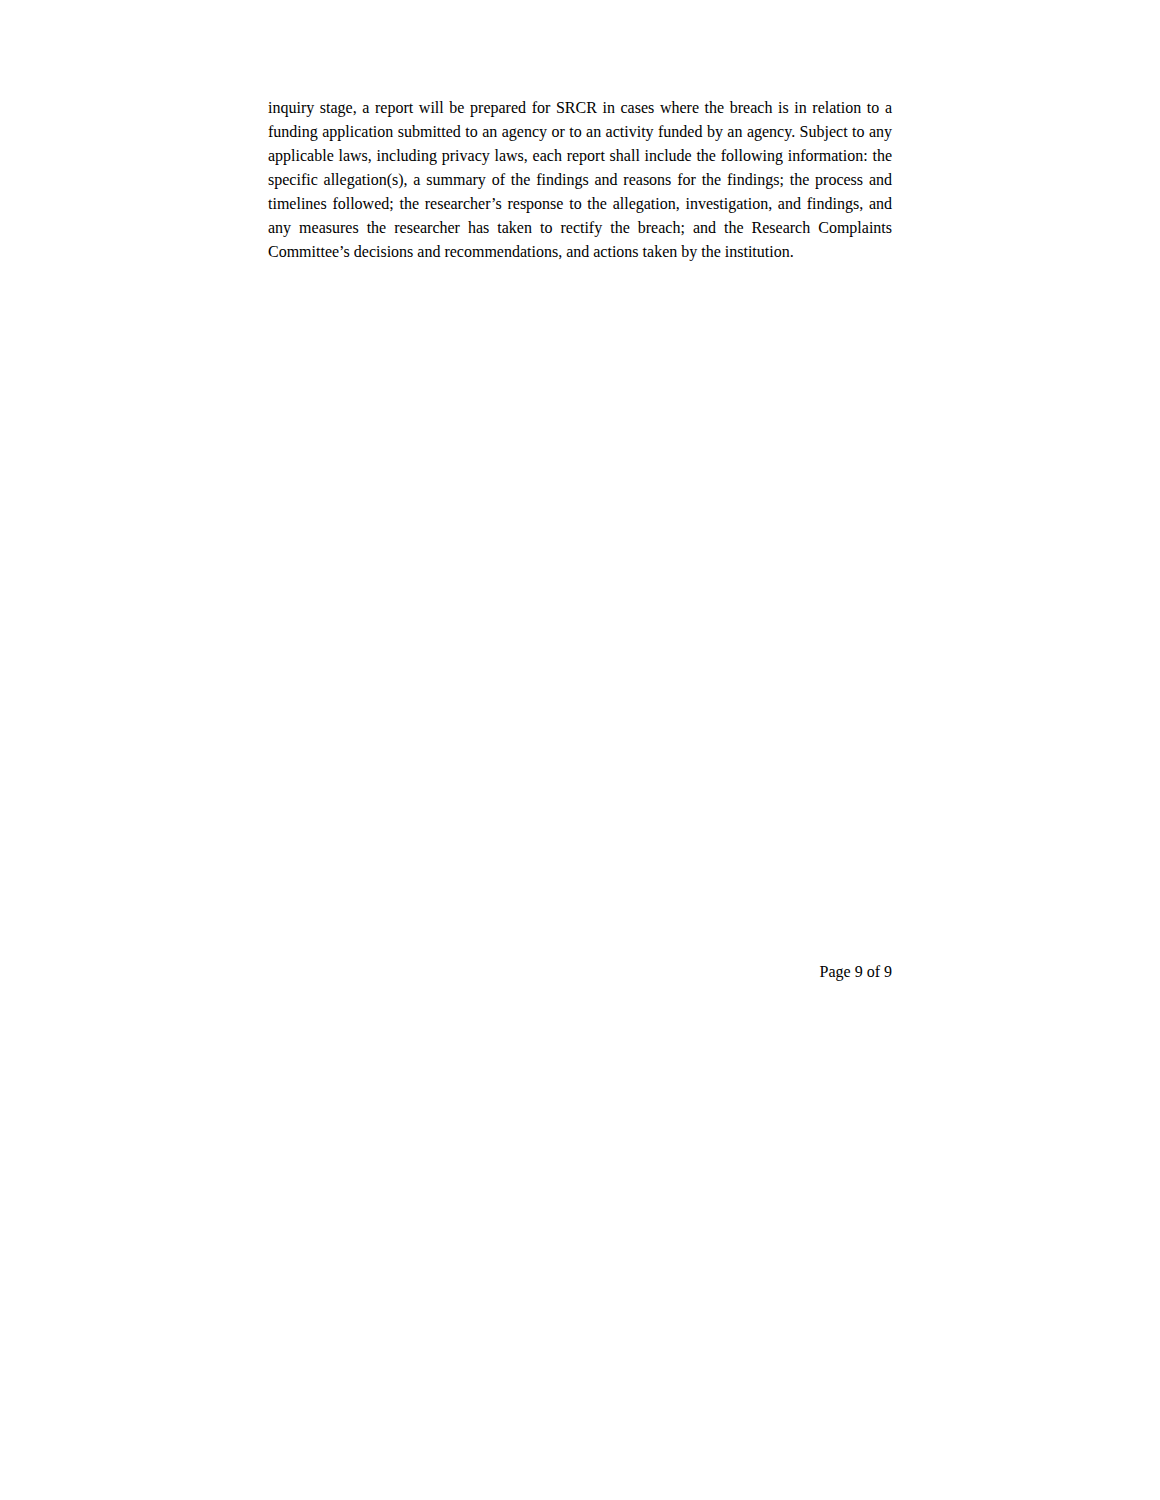inquiry stage, a report will be prepared for SRCR in cases where the breach is in relation to a funding application submitted to an agency or to an activity funded by an agency. Subject to any applicable laws, including privacy laws, each report shall include the following information: the specific allegation(s), a summary of the findings and reasons for the findings; the process and timelines followed; the researcher’s response to the allegation, investigation, and findings, and any measures the researcher has taken to rectify the breach; and the Research Complaints Committee’s decisions and recommendations, and actions taken by the institution.
Page 9 of 9